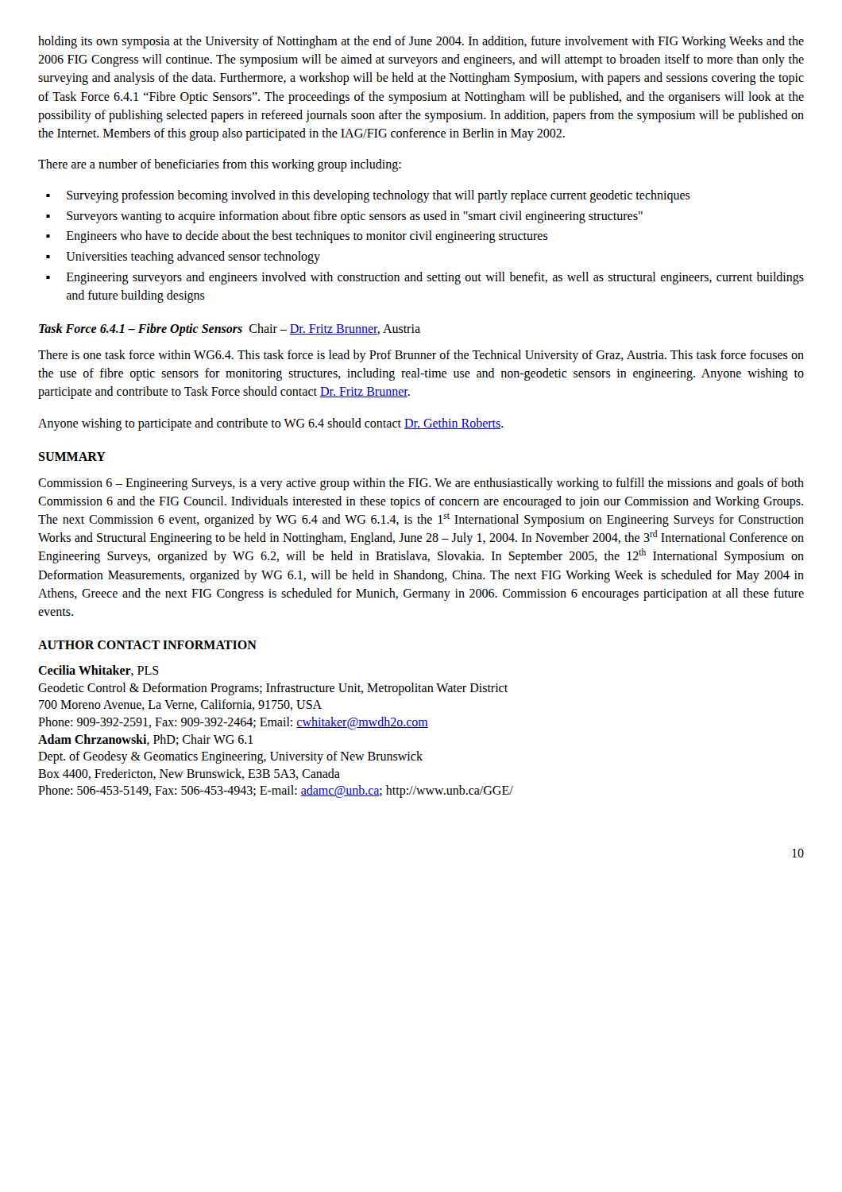holding its own symposia at the University of Nottingham at the end of June 2004. In addition, future involvement with FIG Working Weeks and the 2006 FIG Congress will continue. The symposium will be aimed at surveyors and engineers, and will attempt to broaden itself to more than only the surveying and analysis of the data. Furthermore, a workshop will be held at the Nottingham Symposium, with papers and sessions covering the topic of Task Force 6.4.1 “Fibre Optic Sensors”. The proceedings of the symposium at Nottingham will be published, and the organisers will look at the possibility of publishing selected papers in refereed journals soon after the symposium. In addition, papers from the symposium will be published on the Internet. Members of this group also participated in the IAG/FIG conference in Berlin in May 2002.
There are a number of beneficiaries from this working group including:
Surveying profession becoming involved in this developing technology that will partly replace current geodetic techniques
Surveyors wanting to acquire information about fibre optic sensors as used in "smart civil engineering structures"
Engineers who have to decide about the best techniques to monitor civil engineering structures
Universities teaching advanced sensor technology
Engineering surveyors and engineers involved with construction and setting out will benefit, as well as structural engineers, current buildings and future building designs
Task Force 6.4.1 – Fibre Optic Sensors Chair – Dr. Fritz Brunner, Austria
There is one task force within WG6.4. This task force is lead by Prof Brunner of the Technical University of Graz, Austria. This task force focuses on the use of fibre optic sensors for monitoring structures, including real-time use and non-geodetic sensors in engineering. Anyone wishing to participate and contribute to Task Force should contact Dr. Fritz Brunner.
Anyone wishing to participate and contribute to WG 6.4 should contact Dr. Gethin Roberts.
SUMMARY
Commission 6 – Engineering Surveys, is a very active group within the FIG. We are enthusiastically working to fulfill the missions and goals of both Commission 6 and the FIG Council. Individuals interested in these topics of concern are encouraged to join our Commission and Working Groups. The next Commission 6 event, organized by WG 6.4 and WG 6.1.4, is the 1st International Symposium on Engineering Surveys for Construction Works and Structural Engineering to be held in Nottingham, England, June 28 – July 1, 2004. In November 2004, the 3rd International Conference on Engineering Surveys, organized by WG 6.2, will be held in Bratislava, Slovakia. In September 2005, the 12th International Symposium on Deformation Measurements, organized by WG 6.1, will be held in Shandong, China. The next FIG Working Week is scheduled for May 2004 in Athens, Greece and the next FIG Congress is scheduled for Munich, Germany in 2006. Commission 6 encourages participation at all these future events.
AUTHOR CONTACT INFORMATION
Cecilia Whitaker, PLS
Geodetic Control & Deformation Programs; Infrastructure Unit, Metropolitan Water District
700 Moreno Avenue, La Verne, California, 91750, USA
Phone: 909-392-2591, Fax: 909-392-2464; Email: cwhitaker@mwdh2o.com
Adam Chrzanowski, PhD; Chair WG 6.1
Dept. of Geodesy & Geomatics Engineering, University of New Brunswick
Box 4400, Fredericton, New Brunswick, E3B 5A3, Canada
Phone: 506-453-5149, Fax: 506-453-4943; E-mail: adamc@unb.ca; http://www.unb.ca/GGE/
10